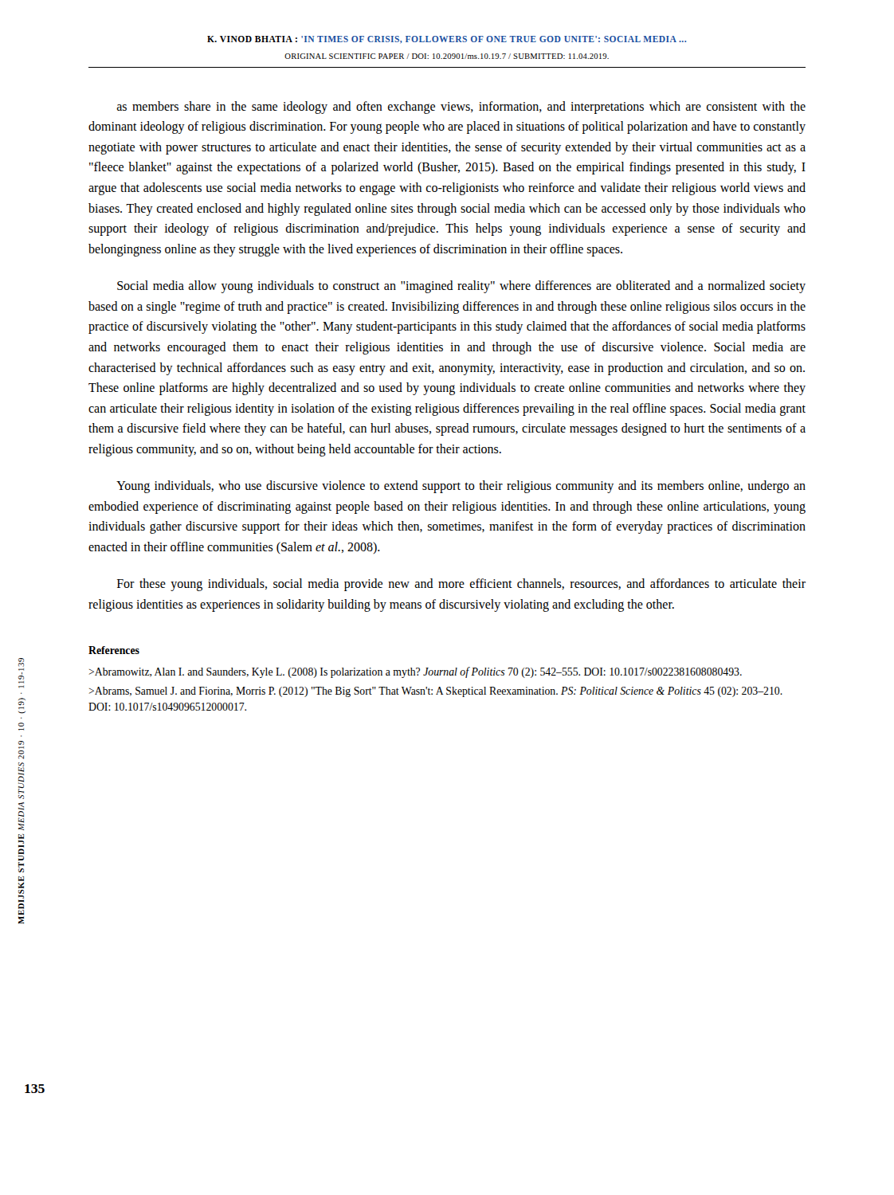MEDIJSKE STUDIJE MEDIA STUDIES 2019 · 10 · (19) · 119-139
135
K. Vinod Bhatia : 'In Times of Crisis, Followers of One True God Unite': Social Media ...
ORIGINAL SCIENTIFIC PAPER / DOI: 10.20901/ms.10.19.7 / SUBMITTED: 11.04.2019.
as members share in the same ideology and often exchange views, information, and interpretations which are consistent with the dominant ideology of religious discrimination. For young people who are placed in situations of political polarization and have to constantly negotiate with power structures to articulate and enact their identities, the sense of security extended by their virtual communities act as a "fleece blanket" against the expectations of a polarized world (Busher, 2015). Based on the empirical findings presented in this study, I argue that adolescents use social media networks to engage with co-religionists who reinforce and validate their religious world views and biases. They created enclosed and highly regulated online sites through social media which can be accessed only by those individuals who support their ideology of religious discrimination and/prejudice. This helps young individuals experience a sense of security and belongingness online as they struggle with the lived experiences of discrimination in their offline spaces.
Social media allow young individuals to construct an "imagined reality" where differences are obliterated and a normalized society based on a single "regime of truth and practice" is created. Invisibilizing differences in and through these online religious silos occurs in the practice of discursively violating the "other". Many student-participants in this study claimed that the affordances of social media platforms and networks encouraged them to enact their religious identities in and through the use of discursive violence. Social media are characterised by technical affordances such as easy entry and exit, anonymity, interactivity, ease in production and circulation, and so on. These online platforms are highly decentralized and so used by young individuals to create online communities and networks where they can articulate their religious identity in isolation of the existing religious differences prevailing in the real offline spaces. Social media grant them a discursive field where they can be hateful, can hurl abuses, spread rumours, circulate messages designed to hurt the sentiments of a religious community, and so on, without being held accountable for their actions.
Young individuals, who use discursive violence to extend support to their religious community and its members online, undergo an embodied experience of discriminating against people based on their religious identities. In and through these online articulations, young individuals gather discursive support for their ideas which then, sometimes, manifest in the form of everyday practices of discrimination enacted in their offline communities (Salem et al., 2008).
For these young individuals, social media provide new and more efficient channels, resources, and affordances to articulate their religious identities as experiences in solidarity building by means of discursively violating and excluding the other.
References
>Abramowitz, Alan I. and Saunders, Kyle L. (2008) Is polarization a myth? Journal of Politics 70 (2): 542–555. DOI: 10.1017/s0022381608080493.
>Abrams, Samuel J. and Fiorina, Morris P. (2012) "The Big Sort" That Wasn't: A Skeptical Reexamination. PS: Political Science & Politics 45 (02): 203–210. DOI: 10.1017/s1049096512000017.